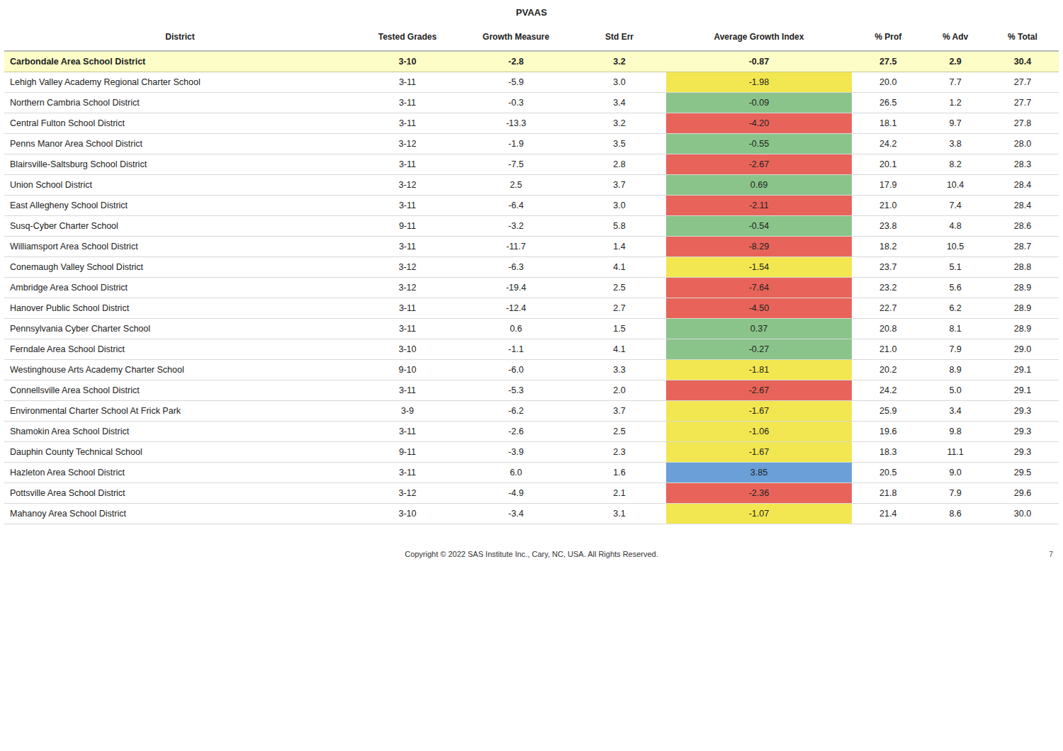PVAAS
| District | Tested Grades | Growth Measure | Std Err | Average Growth Index | % Prof | % Adv | % Total |
| --- | --- | --- | --- | --- | --- | --- | --- |
| Carbondale Area School District | 3-10 | -2.8 | 3.2 | -0.87 | 27.5 | 2.9 | 30.4 |
| Lehigh Valley Academy Regional Charter School | 3-11 | -5.9 | 3.0 | -1.98 | 20.0 | 7.7 | 27.7 |
| Northern Cambria School District | 3-11 | -0.3 | 3.4 | -0.09 | 26.5 | 1.2 | 27.7 |
| Central Fulton School District | 3-11 | -13.3 | 3.2 | -4.20 | 18.1 | 9.7 | 27.8 |
| Penns Manor Area School District | 3-12 | -1.9 | 3.5 | -0.55 | 24.2 | 3.8 | 28.0 |
| Blairsville-Saltsburg School District | 3-11 | -7.5 | 2.8 | -2.67 | 20.1 | 8.2 | 28.3 |
| Union School District | 3-12 | 2.5 | 3.7 | 0.69 | 17.9 | 10.4 | 28.4 |
| East Allegheny School District | 3-11 | -6.4 | 3.0 | -2.11 | 21.0 | 7.4 | 28.4 |
| Susq-Cyber Charter School | 9-11 | -3.2 | 5.8 | -0.54 | 23.8 | 4.8 | 28.6 |
| Williamsport Area School District | 3-11 | -11.7 | 1.4 | -8.29 | 18.2 | 10.5 | 28.7 |
| Conemaugh Valley School District | 3-12 | -6.3 | 4.1 | -1.54 | 23.7 | 5.1 | 28.8 |
| Ambridge Area School District | 3-12 | -19.4 | 2.5 | -7.64 | 23.2 | 5.6 | 28.9 |
| Hanover Public School District | 3-11 | -12.4 | 2.7 | -4.50 | 22.7 | 6.2 | 28.9 |
| Pennsylvania Cyber Charter School | 3-11 | 0.6 | 1.5 | 0.37 | 20.8 | 8.1 | 28.9 |
| Ferndale Area School District | 3-10 | -1.1 | 4.1 | -0.27 | 21.0 | 7.9 | 29.0 |
| Westinghouse Arts Academy Charter School | 9-10 | -6.0 | 3.3 | -1.81 | 20.2 | 8.9 | 29.1 |
| Connellsville Area School District | 3-11 | -5.3 | 2.0 | -2.67 | 24.2 | 5.0 | 29.1 |
| Environmental Charter School At Frick Park | 3-9 | -6.2 | 3.7 | -1.67 | 25.9 | 3.4 | 29.3 |
| Shamokin Area School District | 3-11 | -2.6 | 2.5 | -1.06 | 19.6 | 9.8 | 29.3 |
| Dauphin County Technical School | 9-11 | -3.9 | 2.3 | -1.67 | 18.3 | 11.1 | 29.3 |
| Hazleton Area School District | 3-11 | 6.0 | 1.6 | 3.85 | 20.5 | 9.0 | 29.5 |
| Pottsville Area School District | 3-12 | -4.9 | 2.1 | -2.36 | 21.8 | 7.9 | 29.6 |
| Mahanoy Area School District | 3-10 | -3.4 | 3.1 | -1.07 | 21.4 | 8.6 | 30.0 |
Copyright © 2022 SAS Institute Inc., Cary, NC, USA. All Rights Reserved. 7